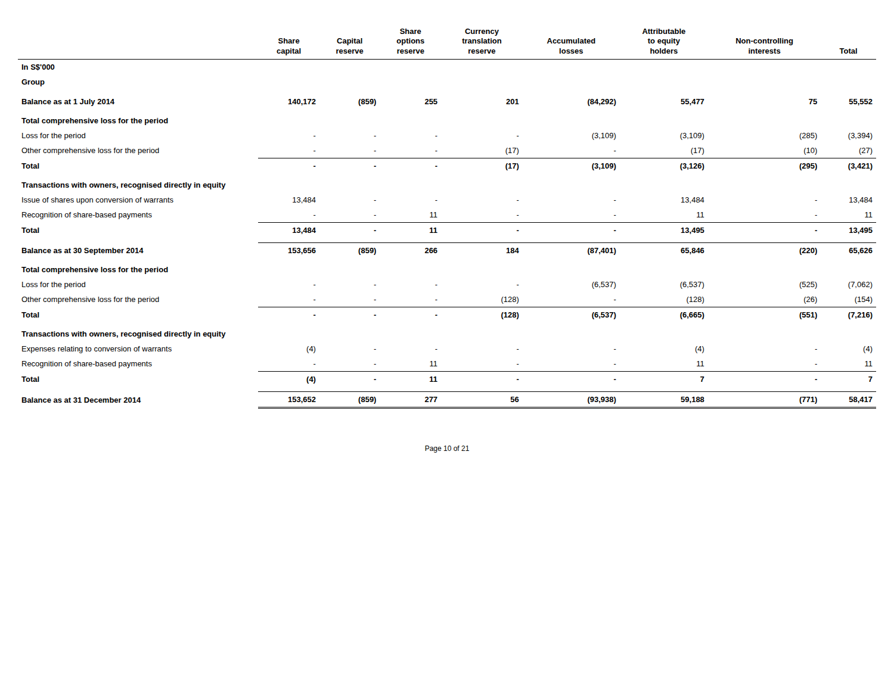| | Share capital | Capital reserve | Share options reserve | Currency translation reserve | Accumulated losses | Attributable to equity holders | Non-controlling interests | Total |
| --- | --- | --- | --- | --- | --- | --- | --- | --- |
| In S$'000 | |
| Group | |
| Balance as at 1 July 2014 | 140,172 | (859) | 255 | 201 | (84,292) | 55,477 | 75 | 55,552 |
| Total comprehensive loss for the period | |
| Loss for the period | - | - | - | - | (3,109) | (3,109) | (285) | (3,394) |
| Other comprehensive loss for the period | - | - | - | (17) | - | (17) | (10) | (27) |
| Total | - | - | - | (17) | (3,109) | (3,126) | (295) | (3,421) |
| Transactions with owners, recognised directly in equity | |
| Issue of shares upon conversion of warrants | 13,484 | - | - | - | - | 13,484 | - | 13,484 |
| Recognition of share-based payments | - | - | 11 | - | - | 11 | - | 11 |
| Total | 13,484 | - | 11 | - | - | 13,495 | - | 13,495 |
| Balance as at 30 September 2014 | 153,656 | (859) | 266 | 184 | (87,401) | 65,846 | (220) | 65,626 |
| Total comprehensive loss for the period | |
| Loss for the period | - | - | - | - | (6,537) | (6,537) | (525) | (7,062) |
| Other comprehensive loss for the period | - | - | - | (128) | - | (128) | (26) | (154) |
| Total | - | - | - | (128) | (6,537) | (6,665) | (551) | (7,216) |
| Transactions with owners, recognised directly in equity | |
| Expenses relating to conversion of warrants | (4) | - | - | - | - | (4) | - | (4) |
| Recognition of share-based payments | - | - | 11 | - | - | 11 | - | 11 |
| Total | (4) | - | 11 | - | - | 7 | - | 7 |
| Balance as at 31 December 2014 | 153,652 | (859) | 277 | 56 | (93,938) | 59,188 | (771) | 58,417 |
Page 10 of 21